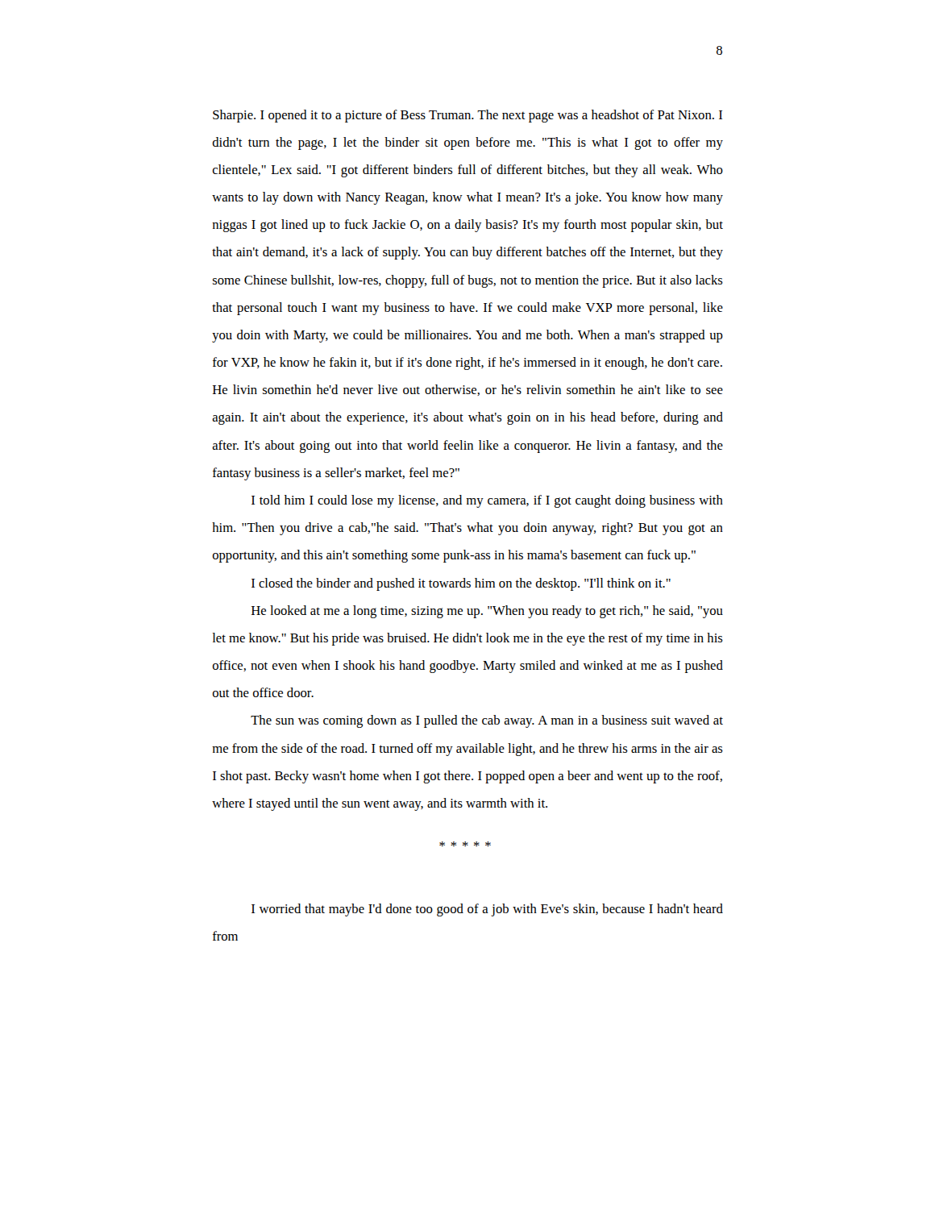8
Sharpie. I opened it to a picture of Bess Truman. The next page was a headshot of Pat Nixon. I didn't turn the page, I let the binder sit open before me. "This is what I got to offer my clientele," Lex said. "I got different binders full of different bitches, but they all weak. Who wants to lay down with Nancy Reagan, know what I mean? It's a joke. You know how many niggas I got lined up to fuck Jackie O, on a daily basis? It's my fourth most popular skin, but that ain't demand, it's a lack of supply. You can buy different batches off the Internet, but they some Chinese bullshit, low-res, choppy, full of bugs, not to mention the price. But it also lacks that personal touch I want my business to have. If we could make VXP more personal, like you doin with Marty, we could be millionaires. You and me both. When a man's strapped up for VXP, he know he fakin it, but if it's done right, if he's immersed in it enough, he don't care. He livin somethin he'd never live out otherwise, or he's relivin somethin he ain't like to see again. It ain't about the experience, it's about what's goin on in his head before, during and after. It's about going out into that world feelin like a conqueror. He livin a fantasy, and the fantasy business is a seller's market, feel me?"
I told him I could lose my license, and my camera, if I got caught doing business with him. "Then you drive a cab,"he said. "That's what you doin anyway, right? But you got an opportunity, and this ain't something some punk-ass in his mama's basement can fuck up."
I closed the binder and pushed it towards him on the desktop. "I'll think on it."
He looked at me a long time, sizing me up. "When you ready to get rich," he said, "you let me know." But his pride was bruised. He didn't look me in the eye the rest of my time in his office, not even when I shook his hand goodbye. Marty smiled and winked at me as I pushed out the office door.
The sun was coming down as I pulled the cab away. A man in a business suit waved at me from the side of the road. I turned off my available light, and he threw his arms in the air as I shot past. Becky wasn't home when I got there. I popped open a beer and went up to the roof, where I stayed until the sun went away, and its warmth with it.
*****
I worried that maybe I'd done too good of a job with Eve's skin, because I hadn't heard from